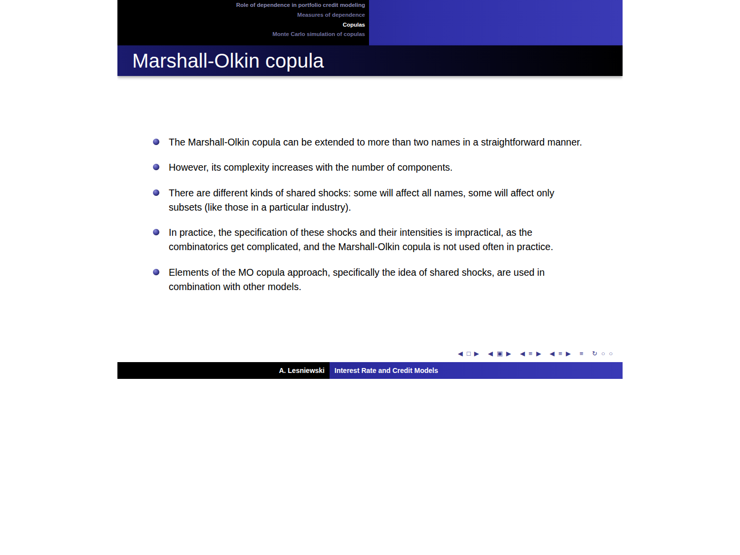Role of dependence in portfolio credit modeling
Measures of dependence
Copulas
Monte Carlo simulation of copulas
Marshall-Olkin copula
The Marshall-Olkin copula can be extended to more than two names in a straightforward manner.
However, its complexity increases with the number of components.
There are different kinds of shared shocks: some will affect all names, some will affect only subsets (like those in a particular industry).
In practice, the specification of these shocks and their intensities is impractical, as the combinatorics get complicated, and the Marshall-Olkin copula is not used often in practice.
Elements of the MO copula approach, specifically the idea of shared shocks, are used in combination with other models.
◀ □ ▶ ◀ ▣ ▶ ◀ ≡ ▶ ◀ ≡ ▶ ≡ ↻ ○ ○
A. Lesniewski
Interest Rate and Credit Models